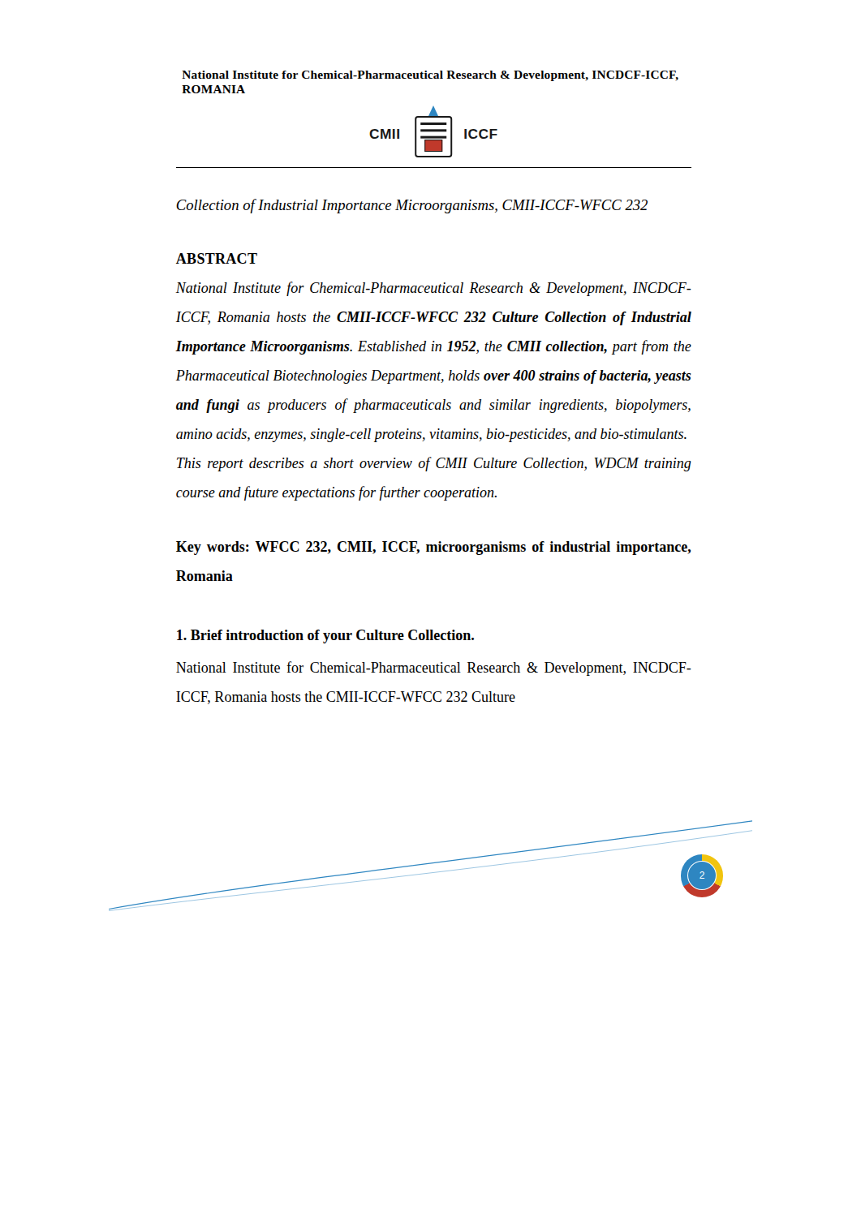National Institute for Chemical-Pharmaceutical Research & Development, INCDCF-ICCF, ROMANIA
CMII
ICCF
Collection of Industrial Importance Microorganisms, CMII-ICCF-WFCC 232
ABSTRACT
National Institute for Chemical-Pharmaceutical Research & Development, INCDCF-ICCF, Romania hosts the CMII-ICCF-WFCC 232 Culture Collection of Industrial Importance Microorganisms. Established in 1952, the CMII collection, part from the Pharmaceutical Biotechnologies Department, holds over 400 strains of bacteria, yeasts and fungi as producers of pharmaceuticals and similar ingredients, biopolymers, amino acids, enzymes, single-cell proteins, vitamins, bio-pesticides, and bio-stimulants.
This report describes a short overview of CMII Culture Collection, WDCM training course and future expectations for further cooperation.
Key words: WFCC 232, CMII, ICCF, microorganisms of industrial importance, Romania
1. Brief introduction of your Culture Collection.
National Institute for Chemical-Pharmaceutical Research & Development, INCDCF-ICCF, Romania hosts the CMII-ICCF-WFCC 232 Culture
2